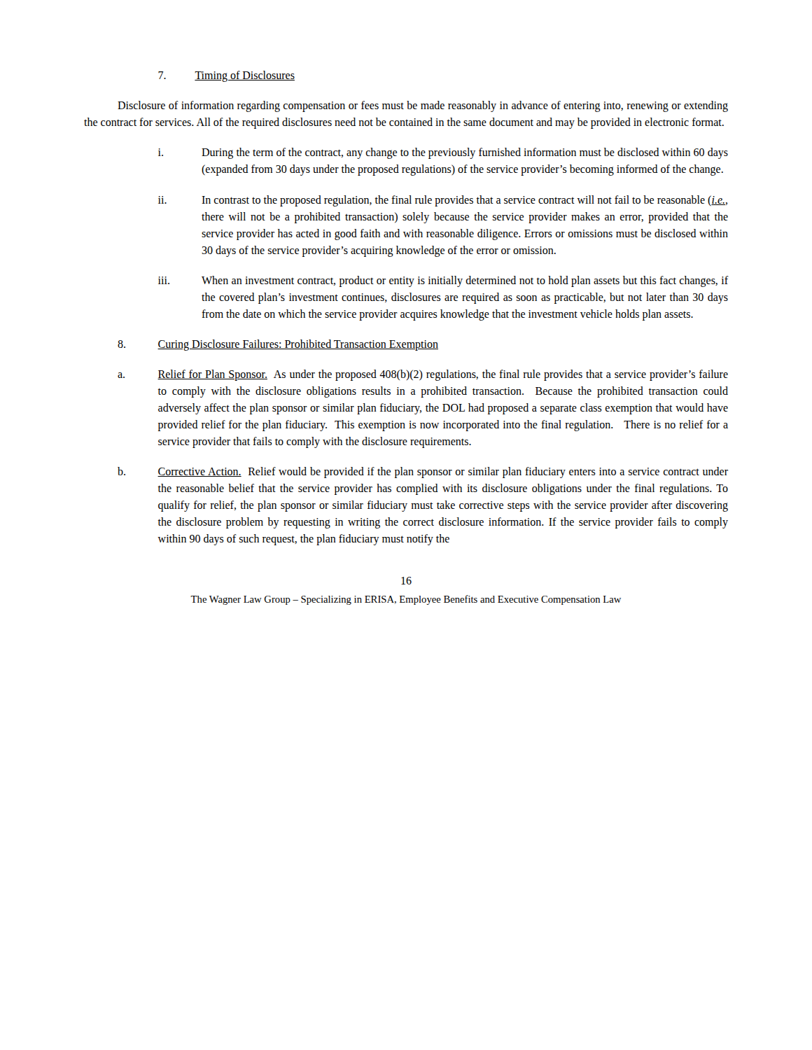7. Timing of Disclosures
Disclosure of information regarding compensation or fees must be made reasonably in advance of entering into, renewing or extending the contract for services. All of the required disclosures need not be contained in the same document and may be provided in electronic format.
i. During the term of the contract, any change to the previously furnished information must be disclosed within 60 days (expanded from 30 days under the proposed regulations) of the service provider’s becoming informed of the change.
ii. In contrast to the proposed regulation, the final rule provides that a service contract will not fail to be reasonable (i.e., there will not be a prohibited transaction) solely because the service provider makes an error, provided that the service provider has acted in good faith and with reasonable diligence. Errors or omissions must be disclosed within 30 days of the service provider’s acquiring knowledge of the error or omission.
iii. When an investment contract, product or entity is initially determined not to hold plan assets but this fact changes, if the covered plan’s investment continues, disclosures are required as soon as practicable, but not later than 30 days from the date on which the service provider acquires knowledge that the investment vehicle holds plan assets.
8. Curing Disclosure Failures: Prohibited Transaction Exemption
a. Relief for Plan Sponsor. As under the proposed 408(b)(2) regulations, the final rule provides that a service provider’s failure to comply with the disclosure obligations results in a prohibited transaction. Because the prohibited transaction could adversely affect the plan sponsor or similar plan fiduciary, the DOL had proposed a separate class exemption that would have provided relief for the plan fiduciary. This exemption is now incorporated into the final regulation. There is no relief for a service provider that fails to comply with the disclosure requirements.
b. Corrective Action. Relief would be provided if the plan sponsor or similar plan fiduciary enters into a service contract under the reasonable belief that the service provider has complied with its disclosure obligations under the final regulations. To qualify for relief, the plan sponsor or similar fiduciary must take corrective steps with the service provider after discovering the disclosure problem by requesting in writing the correct disclosure information. If the service provider fails to comply within 90 days of such request, the plan fiduciary must notify the
16
The Wagner Law Group – Specializing in ERISA, Employee Benefits and Executive Compensation Law